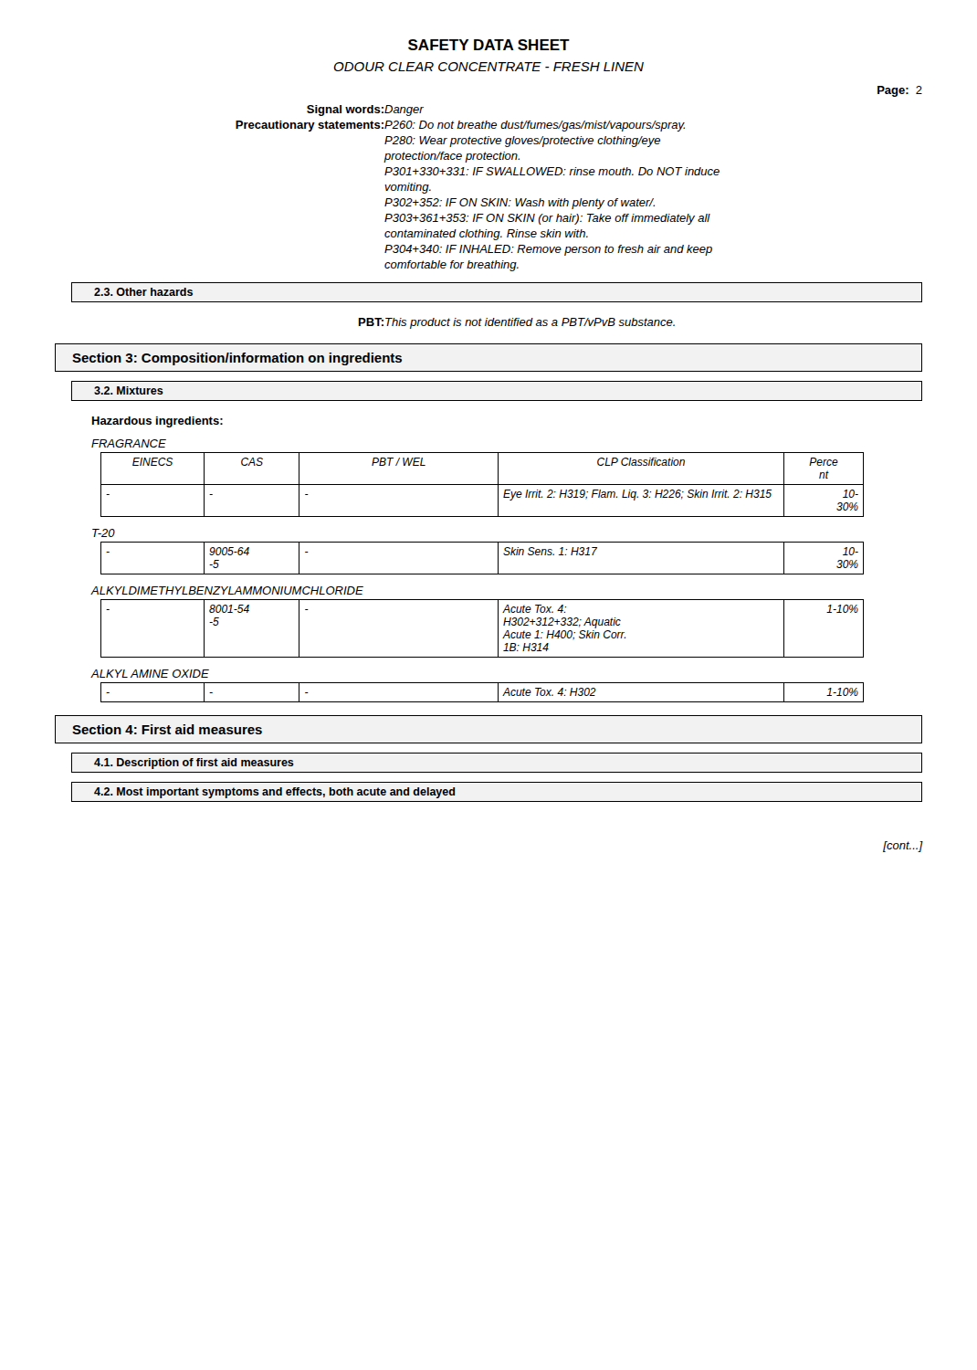SAFETY DATA SHEET
ODOUR CLEAR CONCENTRATE - FRESH LINEN
Page: 2
| Signal words: | Danger |
| Precautionary statements: | P260: Do not breathe dust/fumes/gas/mist/vapours/spray. P280: Wear protective gloves/protective clothing/eye protection/face protection. P301+330+331: IF SWALLOWED: rinse mouth. Do NOT induce vomiting. P302+352: IF ON SKIN: Wash with plenty of water/. P303+361+353: IF ON SKIN (or hair): Take off immediately all contaminated clothing. Rinse skin with. P304+340: IF INHALED: Remove person to fresh air and keep comfortable for breathing. |
2.3. Other hazards
| PBT: | This product is not identified as a PBT/vPvB substance. |
Section 3: Composition/information on ingredients
3.2. Mixtures
Hazardous ingredients:
FRAGRANCE
| EINECS | CAS | PBT / WEL | CLP Classification | Perce nt |
| --- | --- | --- | --- | --- |
| - | - | - | Eye Irrit. 2: H319; Flam. Liq. 3: H226; Skin Irrit. 2: H315 | 10- 30% |
T-20
| - | 9005-64 -5 | - | Skin Sens. 1: H317 | 10- 30% |
ALKYLDIMETHYLBENZYLAMMONIUMCHLORIDE
| - | 8001-54 -5 | - | Acute Tox. 4: H302+312+332; Aquatic Acute 1: H400; Skin Corr. 1B: H314 | 1-10% |
ALKYL AMINE OXIDE
| - | - | - | Acute Tox. 4: H302 | 1-10% |
Section 4: First aid measures
4.1. Description of first aid measures
4.2. Most important symptoms and effects, both acute and delayed
[cont...]